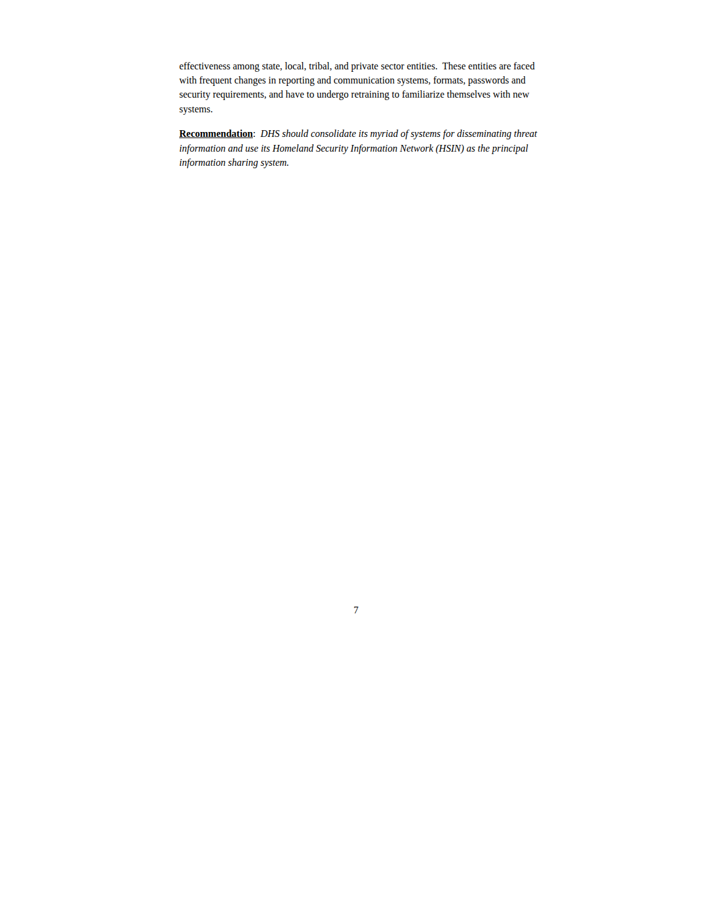effectiveness among state, local, tribal, and private sector entities. These entities are faced with frequent changes in reporting and communication systems, formats, passwords and security requirements, and have to undergo retraining to familiarize themselves with new systems.
Recommendation: DHS should consolidate its myriad of systems for disseminating threat information and use its Homeland Security Information Network (HSIN) as the principal information sharing system.
7